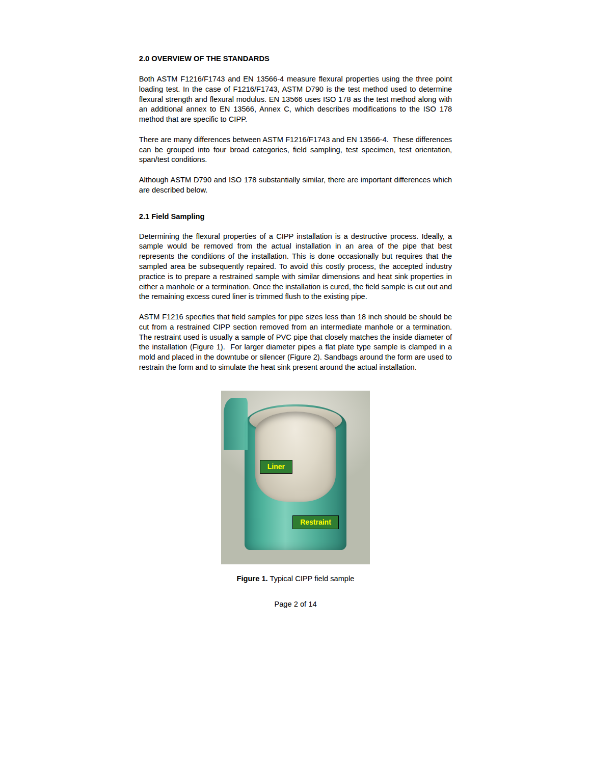2.0 OVERVIEW OF THE STANDARDS
Both ASTM F1216/F1743 and EN 13566-4 measure flexural properties using the three point loading test. In the case of F1216/F1743, ASTM D790 is the test method used to determine flexural strength and flexural modulus. EN 13566 uses ISO 178 as the test method along with an additional annex to EN 13566, Annex C, which describes modifications to the ISO 178 method that are specific to CIPP.
There are many differences between ASTM F1216/F1743 and EN 13566-4. These differences can be grouped into four broad categories, field sampling, test specimen, test orientation, span/test conditions.
Although ASTM D790 and ISO 178 substantially similar, there are important differences which are described below.
2.1 Field Sampling
Determining the flexural properties of a CIPP installation is a destructive process. Ideally, a sample would be removed from the actual installation in an area of the pipe that best represents the conditions of the installation. This is done occasionally but requires that the sampled area be subsequently repaired. To avoid this costly process, the accepted industry practice is to prepare a restrained sample with similar dimensions and heat sink properties in either a manhole or a termination. Once the installation is cured, the field sample is cut out and the remaining excess cured liner is trimmed flush to the existing pipe.
ASTM F1216 specifies that field samples for pipe sizes less than 18 inch should be should be cut from a restrained CIPP section removed from an intermediate manhole or a termination. The restraint used is usually a sample of PVC pipe that closely matches the inside diameter of the installation (Figure 1). For larger diameter pipes a flat plate type sample is clamped in a mold and placed in the downtube or silencer (Figure 2). Sandbags around the form are used to restrain the form and to simulate the heat sink present around the actual installation.
Liner
Restraint
Figure 1. Typical CIPP field sample
Page 2 of 14